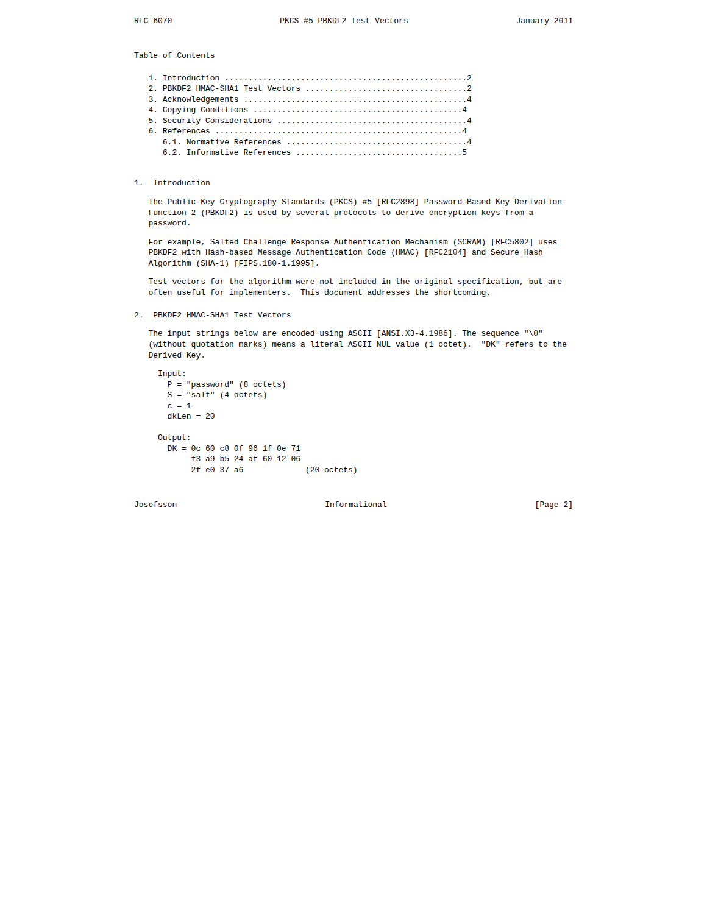RFC 6070 PKCS #5 PBKDF2 Test Vectors January 2011
Table of Contents
1. Introduction ...................................................2
2. PBKDF2 HMAC-SHA1 Test Vectors ..................................2
3. Acknowledgements ...............................................4
4. Copying Conditions ............................................4
5. Security Considerations ........................................4
6. References ....................................................4
6.1. Normative References ......................................4
6.2. Informative References ...................................5
1. Introduction
The Public-Key Cryptography Standards (PKCS) #5 [RFC2898] Password-Based Key Derivation Function 2 (PBKDF2) is used by several protocols to derive encryption keys from a password.
For example, Salted Challenge Response Authentication Mechanism (SCRAM) [RFC5802] uses PBKDF2 with Hash-based Message Authentication Code (HMAC) [RFC2104] and Secure Hash Algorithm (SHA-1) [FIPS.180-1.1995].
Test vectors for the algorithm were not included in the original specification, but are often useful for implementers. This document addresses the shortcoming.
2. PBKDF2 HMAC-SHA1 Test Vectors
The input strings below are encoded using ASCII [ANSI.X3-4.1986]. The sequence "\0" (without quotation marks) means a literal ASCII NUL value (1 octet). "DK" refers to the Derived Key.
  Input:
    P = "password" (8 octets)
    S = "salt" (4 octets)
    c = 1
    dkLen = 20

  Output:
    DK = 0c 60 c8 0f 96 1f 0e 71
         f3 a9 b5 24 af 60 12 06
         2f e0 37 a6             (20 octets)
Josefsson Informational [Page 2]